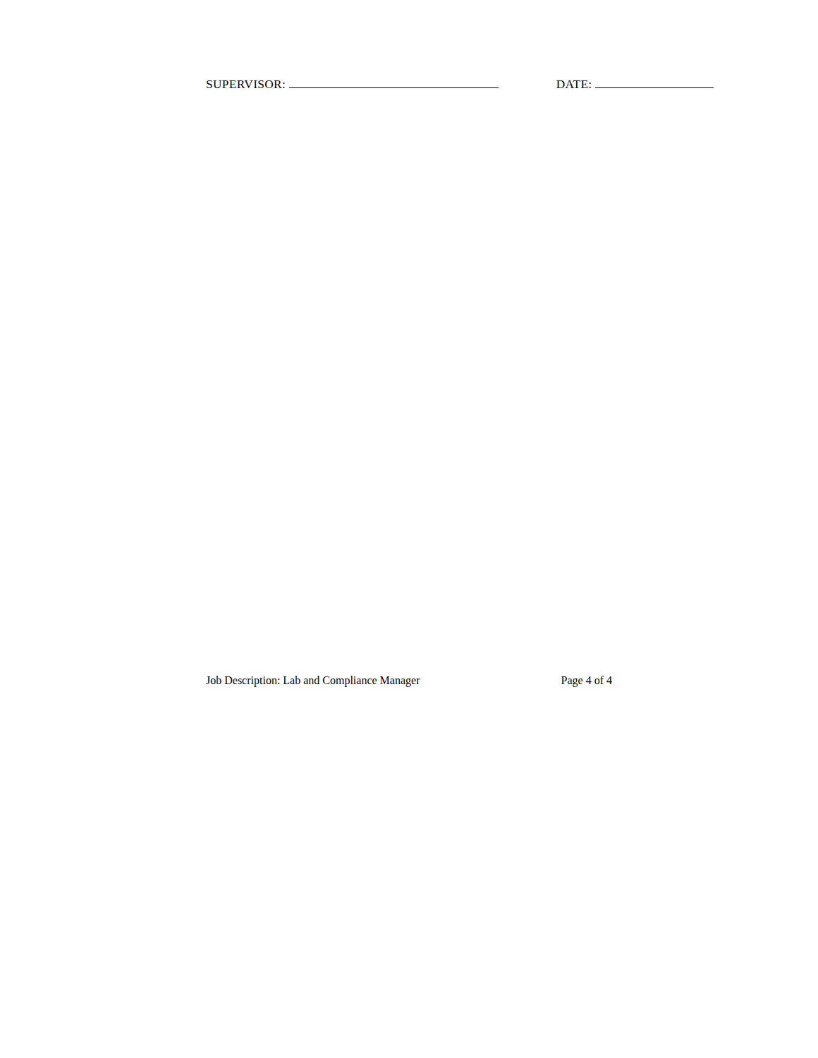SUPERVISOR: DATE:
Job Description: Lab and Compliance Manager
Page 4 of 4